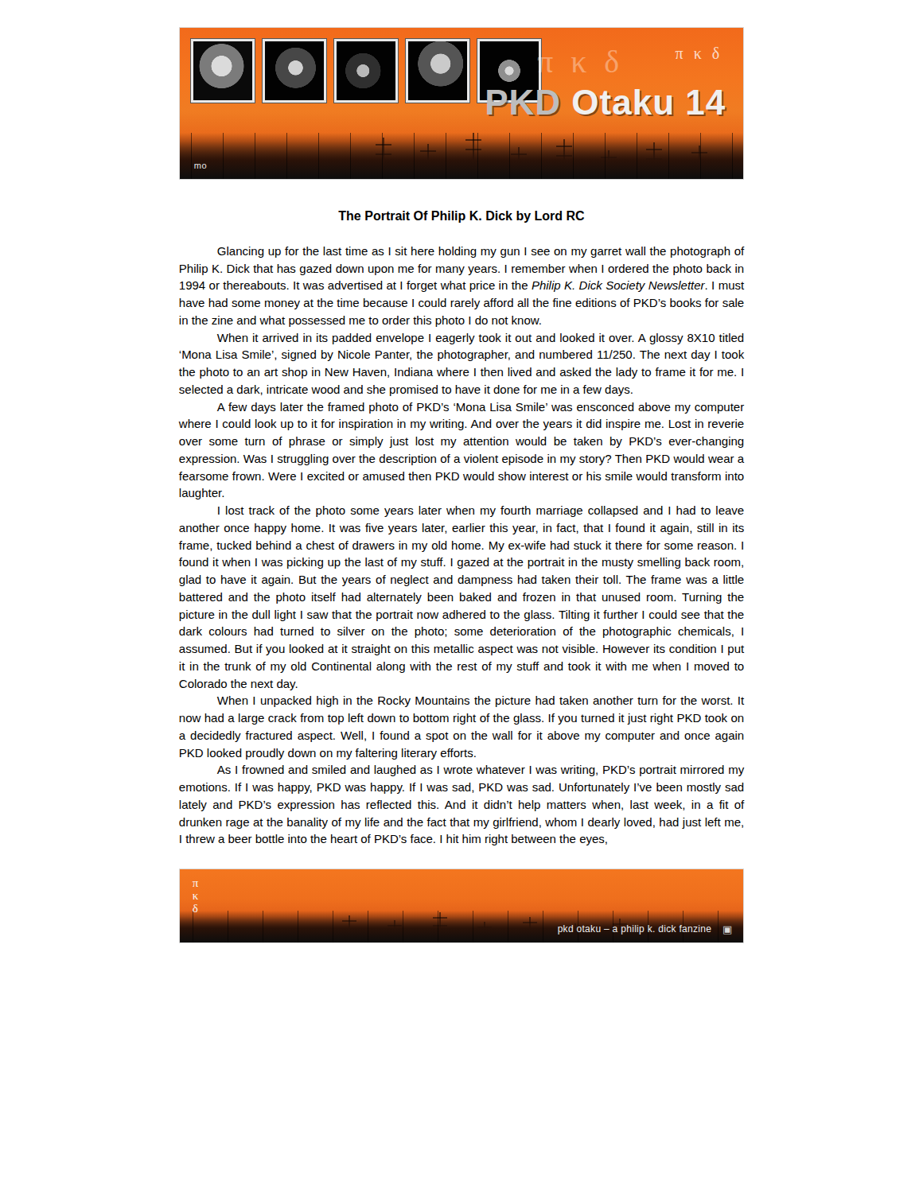π κ δ
π κ δ
PKD Otaku 14
mo
The Portrait Of Philip K. Dick by Lord RC
Glancing up for the last time as I sit here holding my gun I see on my garret wall the photograph of Philip K. Dick that has gazed down upon me for many years. I remember when I ordered the photo back in 1994 or thereabouts. It was advertised at I forget what price in the Philip K. Dick Society Newsletter. I must have had some money at the time because I could rarely afford all the fine editions of PKD’s books for sale in the zine and what possessed me to order this photo I do not know.
When it arrived in its padded envelope I eagerly took it out and looked it over. A glossy 8X10 titled ‘Mona Lisa Smile’, signed by Nicole Panter, the photographer, and numbered 11/250. The next day I took the photo to an art shop in New Haven, Indiana where I then lived and asked the lady to frame it for me. I selected a dark, intricate wood and she promised to have it done for me in a few days.
A few days later the framed photo of PKD’s ‘Mona Lisa Smile’ was ensconced above my computer where I could look up to it for inspiration in my writing. And over the years it did inspire me. Lost in reverie over some turn of phrase or simply just lost my attention would be taken by PKD’s ever-changing expression. Was I struggling over the description of a violent episode in my story? Then PKD would wear a fearsome frown. Were I excited or amused then PKD would show interest or his smile would transform into laughter.
I lost track of the photo some years later when my fourth marriage collapsed and I had to leave another once happy home. It was five years later, earlier this year, in fact, that I found it again, still in its frame, tucked behind a chest of drawers in my old home. My ex-wife had stuck it there for some reason. I found it when I was picking up the last of my stuff. I gazed at the portrait in the musty smelling back room, glad to have it again. But the years of neglect and dampness had taken their toll. The frame was a little battered and the photo itself had alternately been baked and frozen in that unused room. Turning the picture in the dull light I saw that the portrait now adhered to the glass. Tilting it further I could see that the dark colours had turned to silver on the photo; some deterioration of the photographic chemicals, I assumed. But if you looked at it straight on this metallic aspect was not visible. However its condition I put it in the trunk of my old Continental along with the rest of my stuff and took it with me when I moved to Colorado the next day.
When I unpacked high in the Rocky Mountains the picture had taken another turn for the worst. It now had a large crack from top left down to bottom right of the glass. If you turned it just right PKD took on a decidedly fractured aspect. Well, I found a spot on the wall for it above my computer and once again PKD looked proudly down on my faltering literary efforts.
As I frowned and smiled and laughed as I wrote whatever I was writing, PKD’s portrait mirrored my emotions. If I was happy, PKD was happy. If I was sad, PKD was sad. Unfortunately I’ve been mostly sad lately and PKD’s expression has reflected this. And it didn’t help matters when, last week, in a fit of drunken rage at the banality of my life and the fact that my girlfriend, whom I dearly loved, had just left me, I threw a beer bottle into the heart of PKD’s face. I hit him right between the eyes,
π
κ
δ
pkd otaku – a philip k. dick fanzine
▣